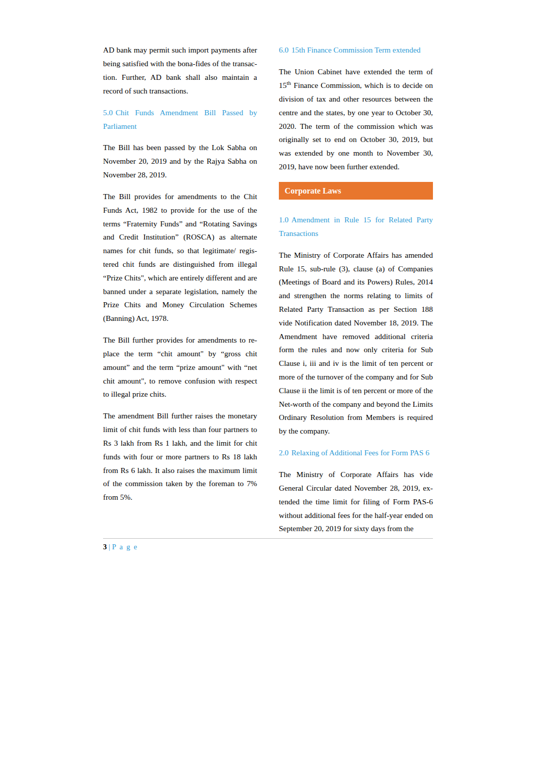AD bank may permit such import payments after being satisfied with the bona-fides of the transaction. Further, AD bank shall also maintain a record of such transactions.
5.0 Chit Funds Amendment Bill Passed by Parliament
The Bill has been passed by the Lok Sabha on November 20, 2019 and by the Rajya Sabha on November 28, 2019.
The Bill provides for amendments to the Chit Funds Act, 1982 to provide for the use of the terms “Fraternity Funds” and “Rotating Savings and Credit Institution” (ROSCA) as alternate names for chit funds, so that legitimate/ registered chit funds are distinguished from illegal “Prize Chits", which are entirely different and are banned under a separate legislation, namely the Prize Chits and Money Circulation Schemes (Banning) Act, 1978.
The Bill further provides for amendments to replace the term “chit amount" by “gross chit amount” and the term “prize amount" with “net chit amount", to remove confusion with respect to illegal prize chits.
The amendment Bill further raises the monetary limit of chit funds with less than four partners to Rs 3 lakh from Rs 1 lakh, and the limit for chit funds with four or more partners to Rs 18 lakh from Rs 6 lakh. It also raises the maximum limit of the commission taken by the foreman to 7% from 5%.
6.015th Finance Commission Term extended
The Union Cabinet have extended the term of 15th Finance Commission, which is to decide on division of tax and other resources between the centre and the states, by one year to October 30, 2020. The term of the commission which was originally set to end on October 30, 2019, but was extended by one month to November 30, 2019, have now been further extended.
Corporate Laws
1.0 Amendment in Rule 15 for Related Party Transactions
The Ministry of Corporate Affairs has amended Rule 15, sub-rule (3), clause (a) of Companies (Meetings of Board and its Powers) Rules, 2014 and strengthen the norms relating to limits of Related Party Transaction as per Section 188 vide Notification dated November 18, 2019. The Amendment have removed additional criteria form the rules and now only criteria for Sub Clause i, iii and iv is the limit of ten percent or more of the turnover of the company and for Sub Clause ii the limit is of ten percent or more of the Net-worth of the company and beyond the Limits Ordinary Resolution from Members is required by the company.
2.0 Relaxing of Additional Fees for Form PAS 6
The Ministry of Corporate Affairs has vide General Circular dated November 28, 2019, extended the time limit for filing of Form PAS-6 without additional fees for the half-year ended on September 20, 2019 for sixty days from the
3|P a g e